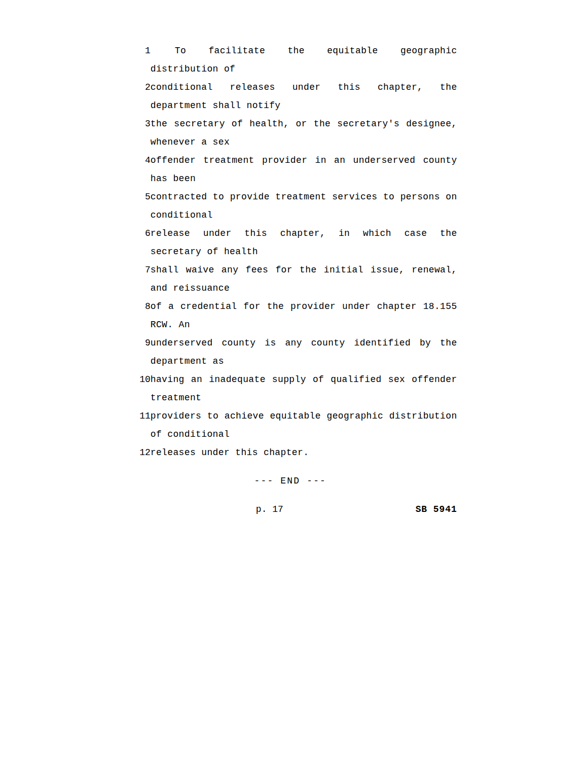| 1 | To facilitate the equitable geographic distribution of |
| 2 | conditional releases under this chapter, the department shall notify |
| 3 | the secretary of health, or the secretary's designee, whenever a sex |
| 4 | offender treatment provider in an underserved county has been |
| 5 | contracted to provide treatment services to persons on conditional |
| 6 | release under this chapter, in which case the secretary of health |
| 7 | shall waive any fees for the initial issue, renewal, and reissuance |
| 8 | of a credential for the provider under chapter 18.155 RCW. An |
| 9 | underserved county is any county identified by the department as |
| 10 | having an inadequate supply of qualified sex offender treatment |
| 11 | providers to achieve equitable geographic distribution of conditional |
| 12 | releases under this chapter. |
--- END ---
p. 17 SB 5941